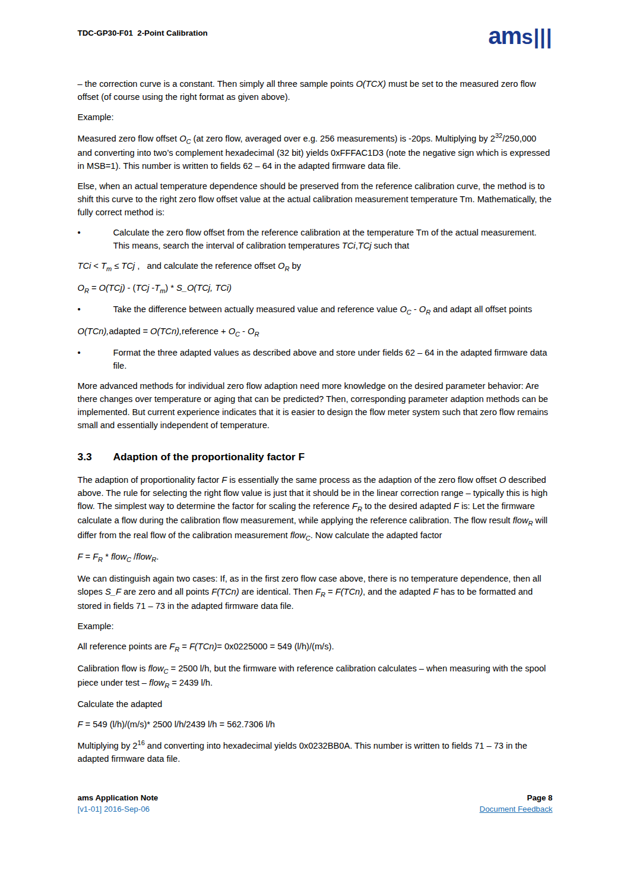TDC-GP30-F01 2-Point Calibration
ams|||
– the correction curve is a constant. Then simply all three sample points O(TCX) must be set to the measured zero flow offset (of course using the right format as given above).
Example:
Measured zero flow offset OC (at zero flow, averaged over e.g. 256 measurements) is -20ps. Multiplying by 232/250,000 and converting into two’s complement hexadecimal (32 bit) yields 0xFFFAC1D3 (note the negative sign which is expressed in MSB=1). This number is written to fields 62 – 64 in the adapted firmware data file.
Else, when an actual temperature dependence should be preserved from the reference calibration curve, the method is to shift this curve to the right zero flow offset value at the actual calibration measurement temperature Tm. Mathematically, the fully correct method is:
•
Calculate the zero flow offset from the reference calibration at the temperature Tm of the actual measurement. This means, search the interval of calibration temperatures TCi,TCj such that
TCi < Tm ≤ TCj , and calculate the reference offset OR by
OR = O(TCj) - (TCj -Tm) * S_O(TCj, TCi)
•
Take the difference between actually measured value and reference value OC - OR and adapt all offset points
O(TCn), adapted = O(TCn), reference + OC - OR
•
Format the three adapted values as described above and store under fields 62 – 64 in the adapted firmware data file.
More advanced methods for individual zero flow adaption need more knowledge on the desired parameter behavior: Are there changes over temperature or aging that can be predicted? Then, corresponding parameter adaption methods can be implemented. But current experience indicates that it is easier to design the flow meter system such that zero flow remains small and essentially independent of temperature.
3.3 Adaption of the proportionality factor F
The adaption of proportionality factor F is essentially the same process as the adaption of the zero flow offset O described above. The rule for selecting the right flow value is just that it should be in the linear correction range – typically this is high flow. The simplest way to determine the factor for scaling the reference FR to the desired adapted F is: Let the firmware calculate a flow during the calibration flow measurement, while applying the reference calibration. The flow result flowR will differ from the real flow of the calibration measurement flowC. Now calculate the adapted factor
F = FR * flowC /flowR.
We can distinguish again two cases: If, as in the first zero flow case above, there is no temperature dependence, then all slopes S_F are zero and all points F(TCn) are identical. Then FR = F(TCn), and the adapted F has to be formatted and stored in fields 71 – 73 in the adapted firmware data file.
Example:
All reference points are FR = F(TCn)= 0x0225000 = 549 (l/h)/(m/s).
Calibration flow is flowC = 2500 l/h, but the firmware with reference calibration calculates – when measuring with the spool piece under test – flowR = 2439 l/h.
Calculate the adapted
F = 549 (l/h)/(m/s)* 2500 l/h/2439 l/h = 562.7306 l/h
Multiplying by 216 and converting into hexadecimal yields 0x0232BB0A. This number is written to fields 71 – 73 in the adapted firmware data file.
ams Application Note
[v1-01] 2016-Sep-06
Page 8
Document Feedback